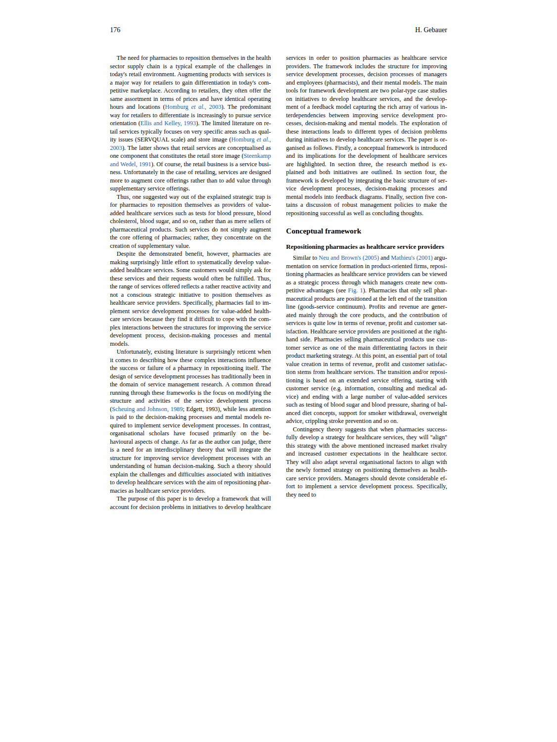176 H. Gebauer
The need for pharmacies to reposition themselves in the health sector supply chain is a typical example of the challenges in today's retail environment. Augmenting products with services is a major way for retailers to gain differentiation in today's competitive marketplace. According to retailers, they often offer the same assortment in terms of prices and have identical operating hours and locations (Homburg et al., 2003). The predominant way for retailers to differentiate is increasingly to pursue service orientation (Ellis and Kelley, 1993). The limited literature on retail services typically focuses on very specific areas such as quality issues (SERVQUAL scale) and store image (Homburg et al., 2003). The latter shows that retail services are conceptualised as one component that constitutes the retail store image (Steenkamp and Wedel, 1991). Of course, the retail business is a service business. Unfortunately in the case of retailing, services are designed more to augment core offerings rather than to add value through supplementary service offerings.
Thus, one suggested way out of the explained strategic trap is for pharmacies to reposition themselves as providers of value-added healthcare services such as tests for blood pressure, blood cholesterol, blood sugar, and so on, rather than as mere sellers of pharmaceutical products. Such services do not simply augment the core offering of pharmacies; rather, they concentrate on the creation of supplementary value.
Despite the demonstrated benefit, however, pharmacies are making surprisingly little effort to systematically develop value-added healthcare services. Some customers would simply ask for these services and their requests would often be fulfilled. Thus, the range of services offered reflects a rather reactive activity and not a conscious strategic initiative to position themselves as healthcare service providers. Specifically, pharmacies fail to implement service development processes for value-added healthcare services because they find it difficult to cope with the complex interactions between the structures for improving the service development process, decision-making processes and mental models.
Unfortunately, existing literature is surprisingly reticent when it comes to describing how these complex interactions influence the success or failure of a pharmacy in repositioning itself. The design of service development processes has traditionally been in the domain of service management research. A common thread running through these frameworks is the focus on modifying the structure and activities of the service development process (Scheuing and Johnson, 1989; Edgett, 1993), while less attention is paid to the decision-making processes and mental models required to implement service development processes. In contrast, organisational scholars have focused primarily on the behavioural aspects of change. As far as the author can judge, there is a need for an interdisciplinary theory that will integrate the structure for improving service development processes with an understanding of human decision-making. Such a theory should explain the challenges and difficulties associated with initiatives to develop healthcare services with the aim of repositioning pharmacies as healthcare service providers.
The purpose of this paper is to develop a framework that will account for decision problems in initiatives to develop healthcare services in order to position pharmacies as healthcare service providers. The framework includes the structure for improving service development processes, decision processes of managers and employees (pharmacists), and their mental models. The main tools for framework development are two polar-type case studies on initiatives to develop healthcare services, and the development of a feedback model capturing the rich array of various interdependencies between improving service development processes, decision-making and mental models. The exploration of these interactions leads to different types of decision problems during initiatives to develop healthcare services. The paper is organised as follows. Firstly, a conceptual framework is introduced and its implications for the development of healthcare services are highlighted. In section three, the research method is explained and both initiatives are outlined. In section four, the framework is developed by integrating the basic structure of service development processes, decision-making processes and mental models into feedback diagrams. Finally, section five contains a discussion of robust management policies to make the repositioning successful as well as concluding thoughts.
Conceptual framework
Repositioning pharmacies as healthcare service providers
Similar to Neu and Brown's (2005) and Mathieu's (2001) argumentation on service formation in product-oriented firms, repositioning pharmacies as healthcare service providers can be viewed as a strategic process through which managers create new competitive advantages (see Fig. 1). Pharmacies that only sell pharmaceutical products are positioned at the left end of the transition line (goods-service continuum). Profits and revenue are generated mainly through the core products, and the contribution of services is quite low in terms of revenue, profit and customer satisfaction. Healthcare service providers are positioned at the right-hand side. Pharmacies selling pharmaceutical products use customer service as one of the main differentiating factors in their product marketing strategy. At this point, an essential part of total value creation in terms of revenue, profit and customer satisfaction stems from healthcare services. The transition and/or repositioning is based on an extended service offering, starting with customer service (e.g. information, consulting and medical advice) and ending with a large number of value-added services such as testing of blood sugar and blood pressure, sharing of balanced diet concepts, support for smoker withdrawal, overweight advice, crippling stroke prevention and so on.
Contingency theory suggests that when pharmacies successfully develop a strategy for healthcare services, they will ''align'' this strategy with the above mentioned increased market rivalry and increased customer expectations in the healthcare sector. They will also adapt several organisational factors to align with the newly formed strategy on positioning themselves as healthcare service providers. Managers should devote considerable effort to implement a service development process. Specifically, they need to